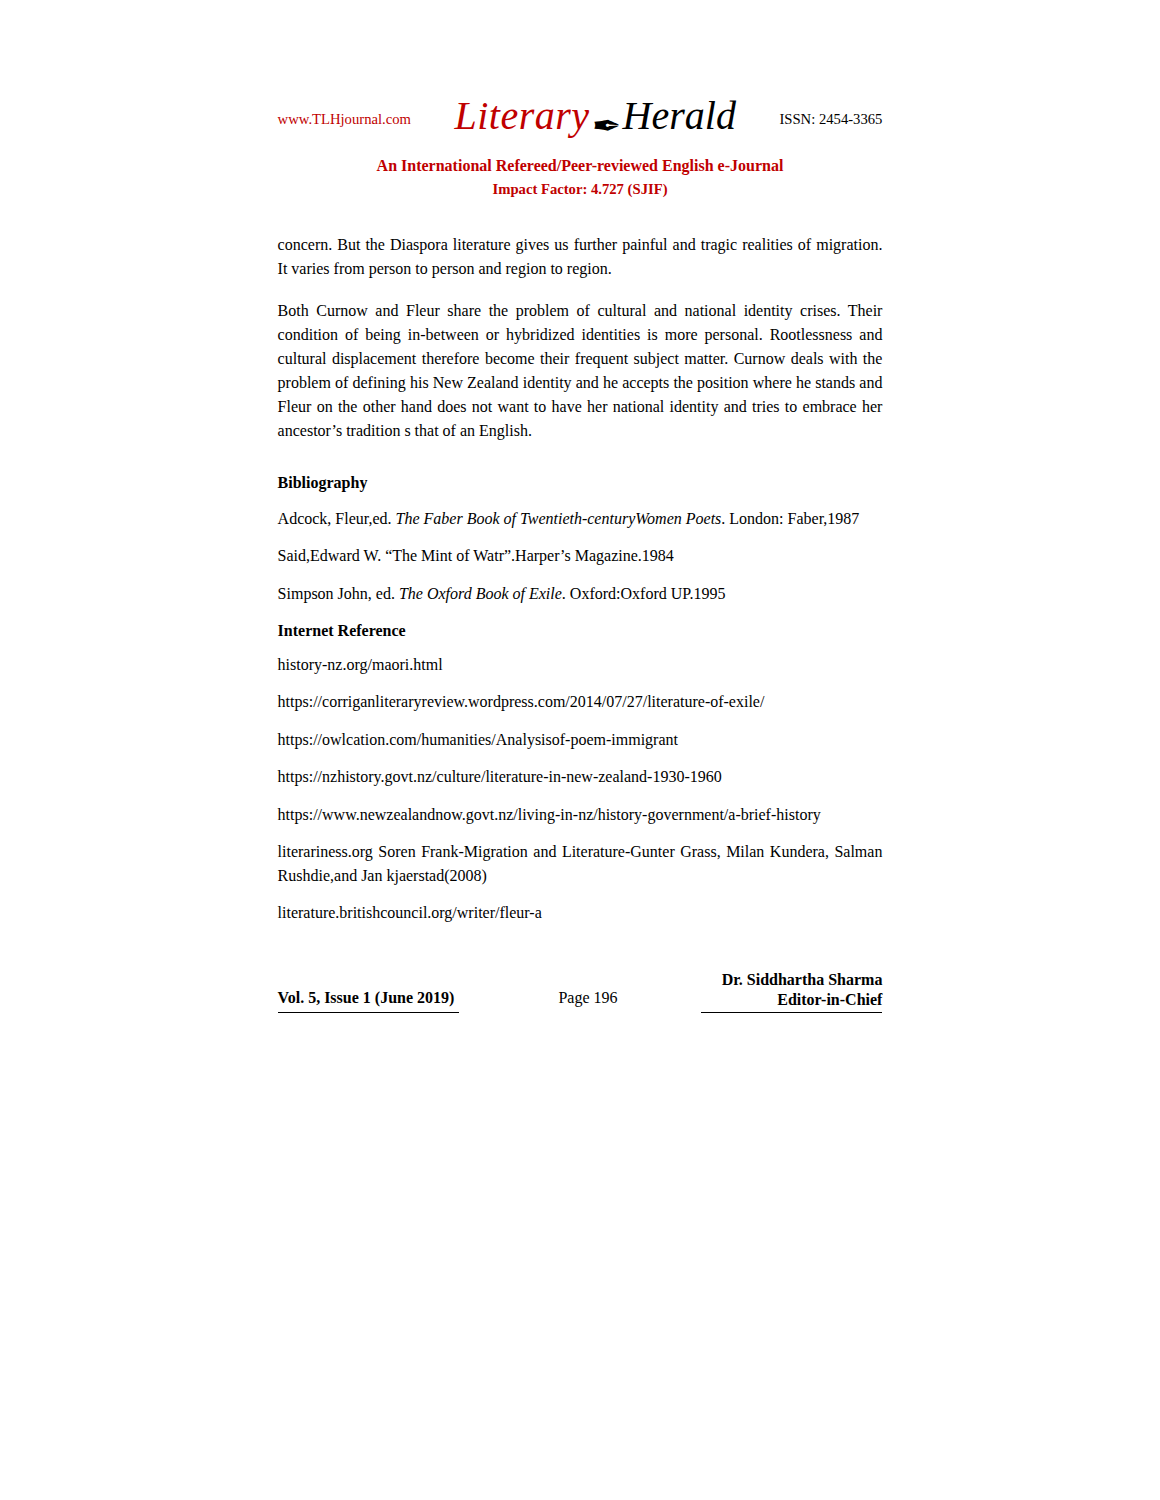www.TLHjournal.com
Literary✒Herald
ISSN: 2454-3365
An International Refereed/Peer-reviewed English e-Journal
Impact Factor: 4.727 (SJIF)
concern. But the Diaspora literature gives us further painful and tragic realities of migration. It varies from person to person and region to region.
Both Curnow and Fleur share the problem of cultural and national identity crises. Their condition of being in-between or hybridized identities is more personal. Rootlessness and cultural displacement therefore become their frequent subject matter. Curnow deals with the problem of defining his New Zealand identity and he accepts the position where he stands and Fleur on the other hand does not want to have her national identity and tries to embrace her ancestor’s tradition s that of an English.
Bibliography
Adcock, Fleur,ed. The Faber Book of Twentieth-centuryWomen Poets. London: Faber,1987
Said,Edward W. “The Mint of Watr”.Harper’s Magazine.1984
Simpson John, ed. The Oxford Book of Exile. Oxford:Oxford UP.1995
Internet Reference
history-nz.org/maori.html
https://corriganliteraryreview.wordpress.com/2014/07/27/literature-of-exile/
https://owlcation.com/humanities/Analysisof-poem-immigrant
https://nzhistory.govt.nz/culture/literature-in-new-zealand-1930-1960
https://www.newzealandnow.govt.nz/living-in-nz/history-government/a-brief-history
literariness.org Soren Frank-Migration and Literature-Gunter Grass, Milan Kundera, Salman Rushdie,and Jan kjaerstad(2008)
literature.britishcouncil.org/writer/fleur-a
Vol. 5, Issue 1 (June 2019)
Page 196
Dr. Siddhartha Sharma
Editor-in-Chief